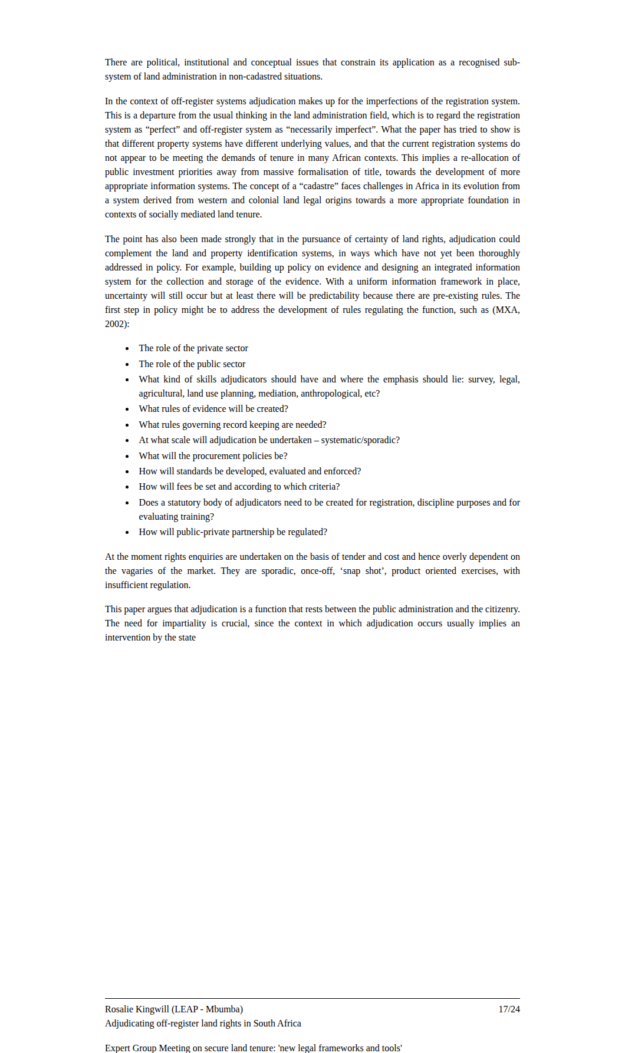There are political, institutional and conceptual issues that constrain its application as a recognised sub-system of land administration in non-cadastred situations.
In the context of off-register systems adjudication makes up for the imperfections of the registration system. This is a departure from the usual thinking in the land administration field, which is to regard the registration system as “perfect” and off-register system as “necessarily imperfect”. What the paper has tried to show is that different property systems have different underlying values, and that the current registration systems do not appear to be meeting the demands of tenure in many African contexts. This implies a re-allocation of public investment priorities away from massive formalisation of title, towards the development of more appropriate information systems. The concept of a “cadastre” faces challenges in Africa in its evolution from a system derived from western and colonial land legal origins towards a more appropriate foundation in contexts of socially mediated land tenure.
The point has also been made strongly that in the pursuance of certainty of land rights, adjudication could complement the land and property identification systems, in ways which have not yet been thoroughly addressed in policy. For example, building up policy on evidence and designing an integrated information system for the collection and storage of the evidence. With a uniform information framework in place, uncertainty will still occur but at least there will be predictability because there are pre-existing rules. The first step in policy might be to address the development of rules regulating the function, such as (MXA, 2002):
The role of the private sector
The role of the public sector
What kind of skills adjudicators should have and where the emphasis should lie: survey, legal, agricultural, land use planning, mediation, anthropological, etc?
What rules of evidence will be created?
What rules governing record keeping are needed?
At what scale will adjudication be undertaken – systematic/sporadic?
What will the procurement policies be?
How will standards be developed, evaluated and enforced?
How will fees be set and according to which criteria?
Does a statutory body of adjudicators need to be created for registration, discipline purposes and for evaluating training?
How will public-private partnership be regulated?
At the moment rights enquiries are undertaken on the basis of tender and cost and hence overly dependent on the vagaries of the market. They are sporadic, once-off, ‘snap shot’, product oriented exercises, with insufficient regulation.
This paper argues that adjudication is a function that rests between the public administration and the citizenry. The need for impartiality is crucial, since the context in which adjudication occurs usually implies an intervention by the state
Rosalie Kingwill (LEAP - Mbumba)
Adjudicating off-register land rights in South Africa
17/24
Expert Group Meeting on secure land tenure: 'new legal frameworks and tools'
UN-Gigiri in Nairobi, Kenya, 10-12 November 2004